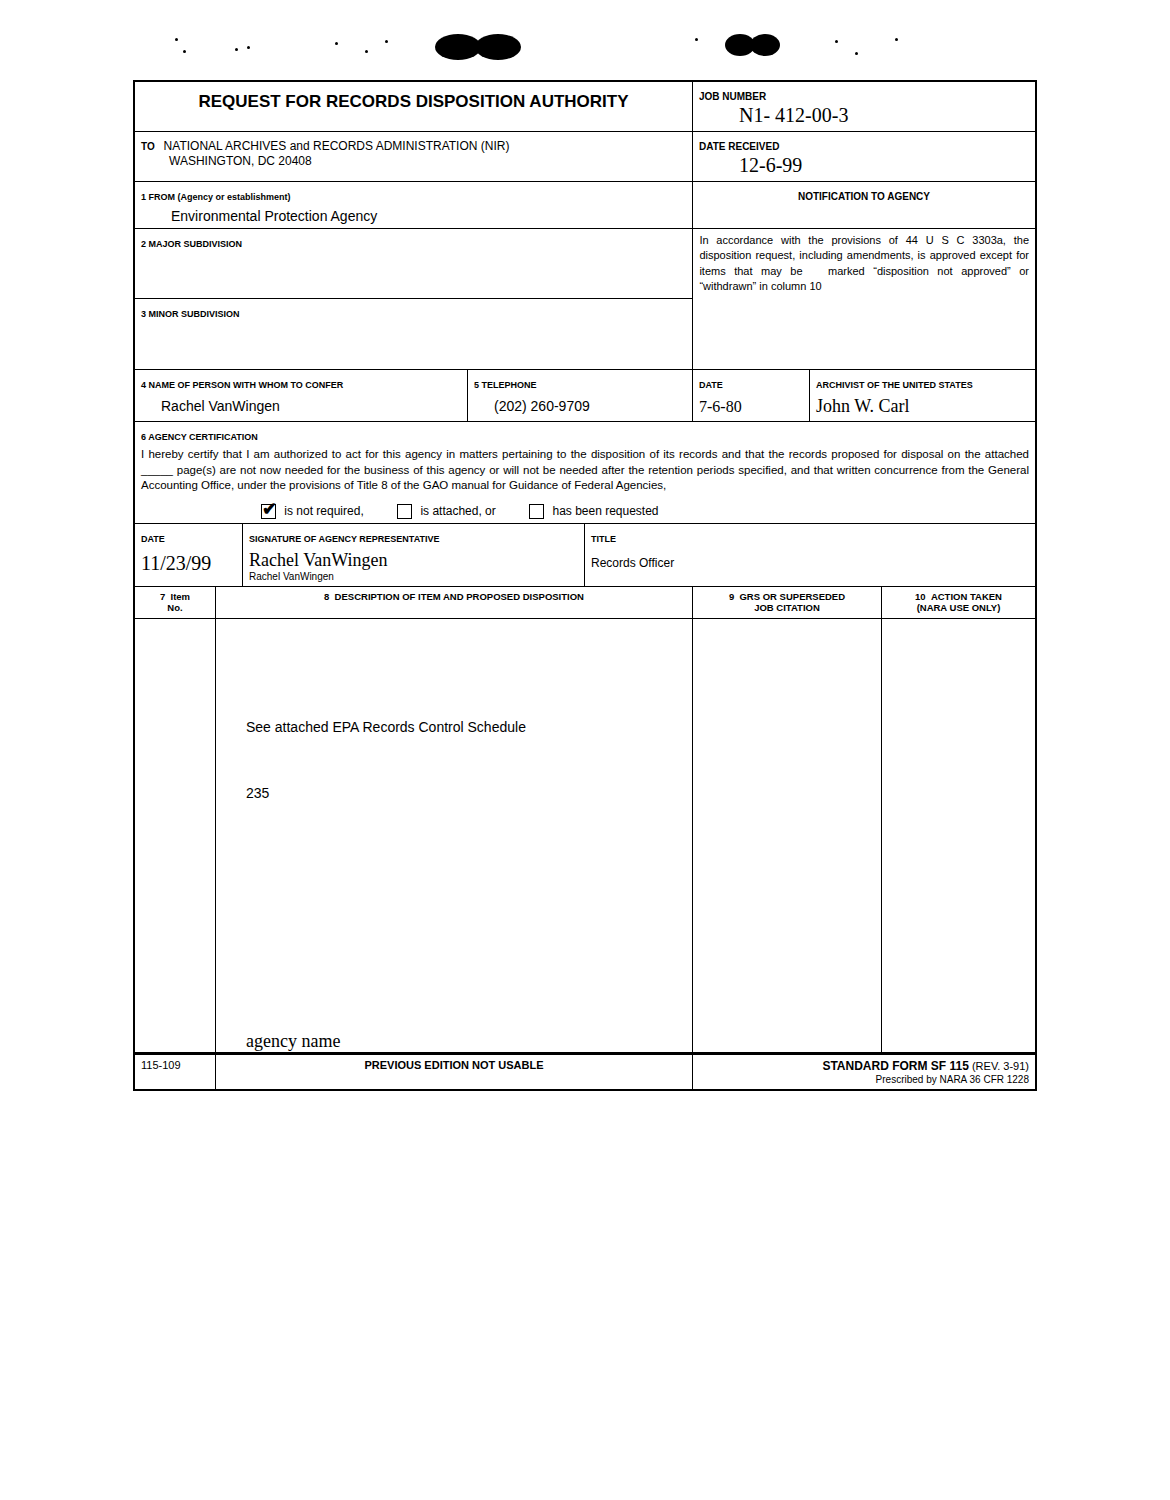REQUEST FOR RECORDS DISPOSITION AUTHORITY
JOB NUMBER
N1- 412-00-3
To NATIONAL ARCHIVES and RECORDS ADMINISTRATION (NIR)
WASHINGTON, DC 20408
DATE RECEIVED
12-6-99
1 FROM (Agency or establishment)
Environmental Protection Agency
NOTIFICATION TO AGENCY
2 MAJOR SUBDIVISION
3 MINOR SUBDIVISION
In accordance with the provisions of 44 U S C 3303a, the disposition request, including amendments, is approved except for items that may be marked “disposition not approved” or “withdrawn” in column 10
4 NAME OF PERSON WITH WHOM TO CONFER
Rachel VanWingen
5 TELEPHONE
(202) 260-9709
DATE
7-6-80
ARCHIVIST OF THE UNITED STATES
John W. Carl
6 AGENCY CERTIFICATION
I hereby certify that I am authorized to act for this agency in matters pertaining to the disposition of its records and that the records proposed for disposal on the attached _____ page(s) are not now needed for the business of this agency or will not be needed after the retention periods specified, and that written concurrence from the General Accounting Office, under the provisions of Title 8 of the GAO manual for Guidance of Federal Agencies,
is not required, is attached, or has been requested
DATE
11/23/99
SIGNATURE OF AGENCY REPRESENTATIVE
Rachel VanWingen
Rachel VanWingen
TITLE
Records Officer
7 Item
No.
8 DESCRIPTION OF ITEM AND PROPOSED DISPOSITION
9 GRS OR SUPERSEDED
JOB CITATION
10 ACTION TAKEN
(NARA USE ONLY)
See attached EPA Records Control Schedule
235
agency name
115-109
PREVIOUS EDITION NOT USABLE
STANDARD FORM SF 115 (REV. 3-91)
Prescribed by NARA 36 CFR 1228